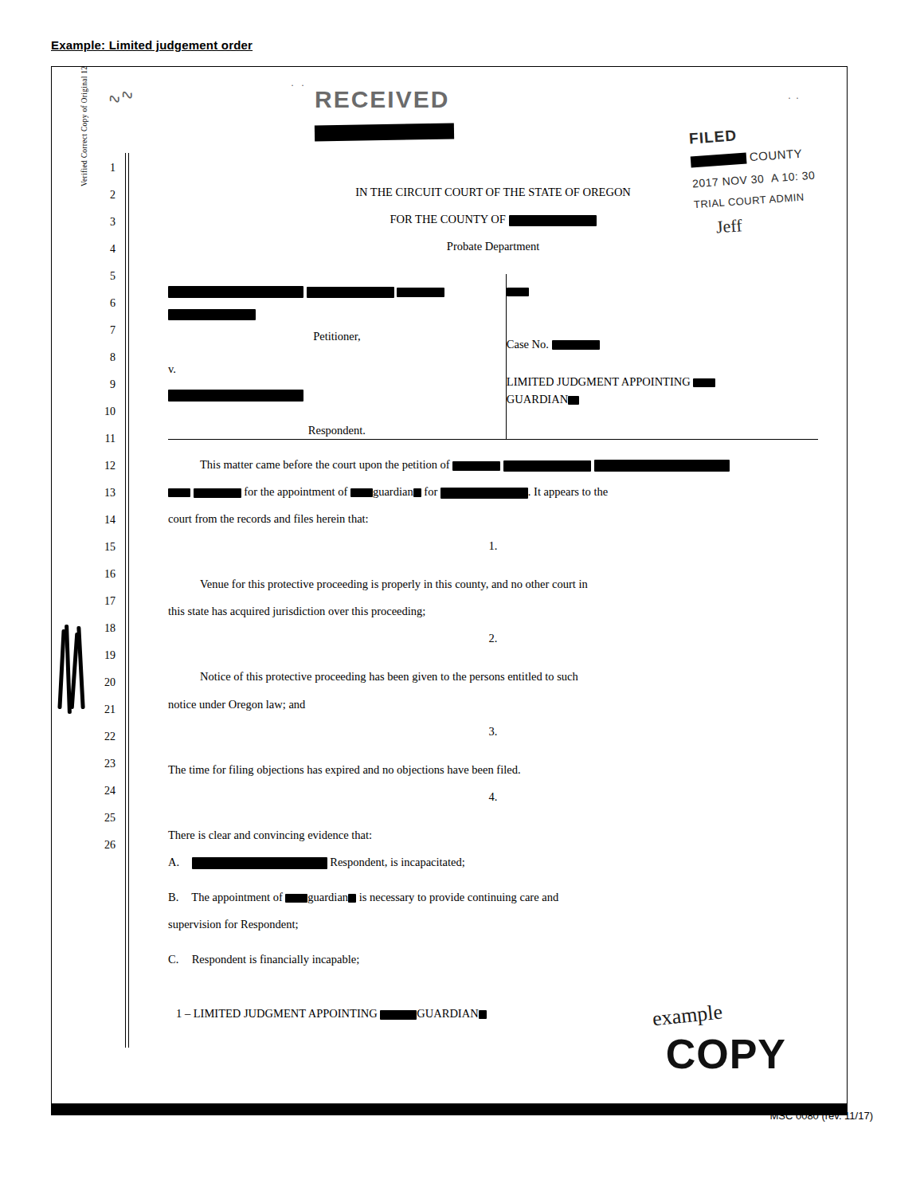Example: Limited judgement order
∿∿
· ·
· ·
RECEIVED
SEP 1 4 2017
FILED
COUNTY
2017 NOV 30 A 10: 30
TRIAL COURT ADMIN
Jeff
Verified Correct Copy of Original 12/30/2015.
1
2
3
4
5
6
7
8
9
10
11
12
13
14
15
16
17
18
19
20
21
22
23
24
25
26
IN THE CIRCUIT COURT OF THE STATE OF OREGON
FOR THE COUNTY OF
Probate Department
| Petitioner, v. Respondent. | Case No. LIMITED JUDGMENT APPOINTING GUARDIAN |
This matter came before the court upon the petition of
for the appointment of guardian for . It appears to the
court from the records and files herein that:
1.
Venue for this protective proceeding is properly in this county, and no other court in
this state has acquired jurisdiction over this proceeding;
2.
Notice of this protective proceeding has been given to the persons entitled to such
notice under Oregon law; and
3.
The time for filing objections has expired and no objections have been filed.
4.
There is clear and convincing evidence that:
A. Respondent, is incapacitated;
B. The appointment of guardian is necessary to provide continuing care and
supervision for Respondent;
C. Respondent is financially incapable;
1 – LIMITED JUDGMENT APPOINTING GUARDIAN
example
COPY
MSC 0080 (rev. 11/17)